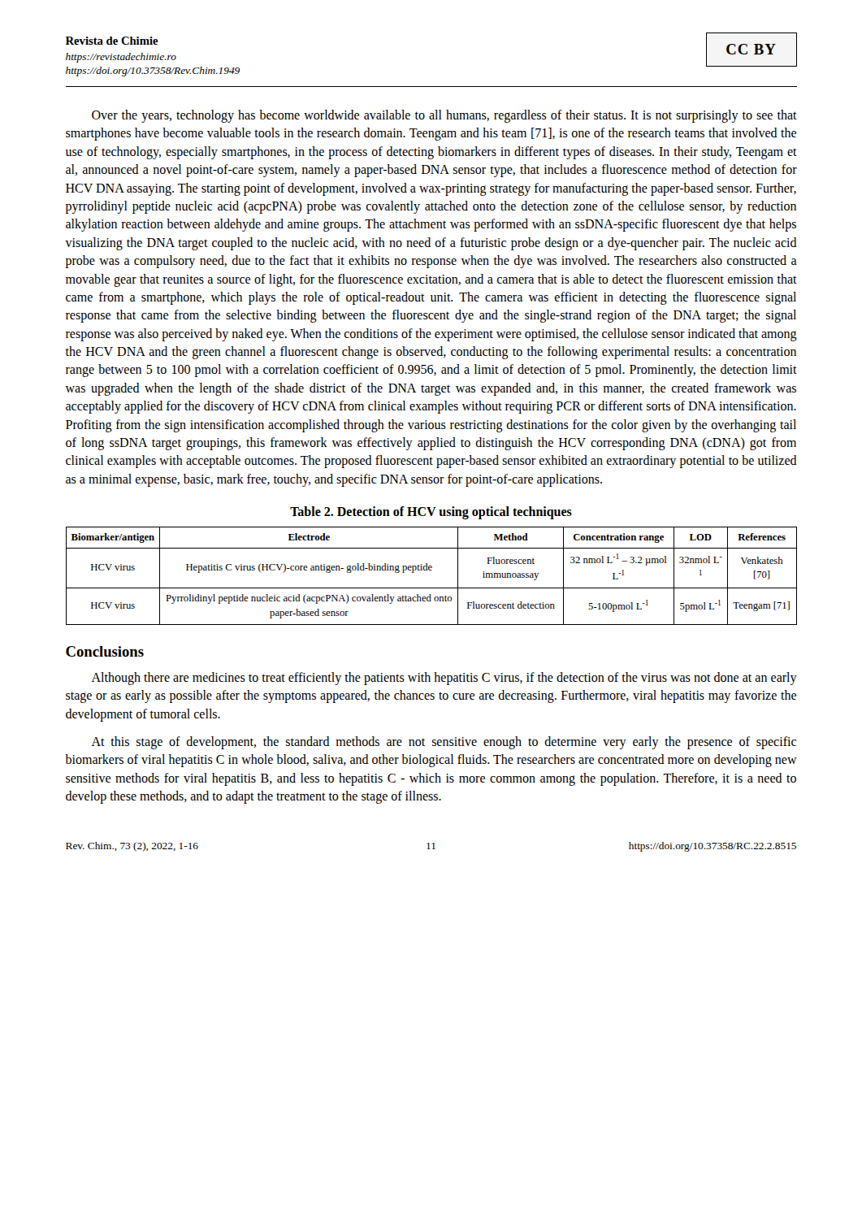Revista de Chimie
https://revistadechimie.ro
https://doi.org/10.37358/Rev.Chim.1949
CC BY
Over the years, technology has become worldwide available to all humans, regardless of their status. It is not surprisingly to see that smartphones have become valuable tools in the research domain. Teengam and his team [71], is one of the research teams that involved the use of technology, especially smartphones, in the process of detecting biomarkers in different types of diseases. In their study, Teengam et al, announced a novel point-of-care system, namely a paper-based DNA sensor type, that includes a fluorescence method of detection for HCV DNA assaying. The starting point of development, involved a wax-printing strategy for manufacturing the paper-based sensor. Further, pyrrolidinyl peptide nucleic acid (acpcPNA) probe was covalently attached onto the detection zone of the cellulose sensor, by reduction alkylation reaction between aldehyde and amine groups. The attachment was performed with an ssDNA-specific fluorescent dye that helps visualizing the DNA target coupled to the nucleic acid, with no need of a futuristic probe design or a dye-quencher pair. The nucleic acid probe was a compulsory need, due to the fact that it exhibits no response when the dye was involved. The researchers also constructed a movable gear that reunites a source of light, for the fluorescence excitation, and a camera that is able to detect the fluorescent emission that came from a smartphone, which plays the role of optical-readout unit. The camera was efficient in detecting the fluorescence signal response that came from the selective binding between the fluorescent dye and the single-strand region of the DNA target; the signal response was also perceived by naked eye. When the conditions of the experiment were optimised, the cellulose sensor indicated that among the HCV DNA and the green channel a fluorescent change is observed, conducting to the following experimental results: a concentration range between 5 to 100 pmol with a correlation coefficient of 0.9956, and a limit of detection of 5 pmol. Prominently, the detection limit was upgraded when the length of the shade district of the DNA target was expanded and, in this manner, the created framework was acceptably applied for the discovery of HCV cDNA from clinical examples without requiring PCR or different sorts of DNA intensification. Profiting from the sign intensification accomplished through the various restricting destinations for the color given by the overhanging tail of long ssDNA target groupings, this framework was effectively applied to distinguish the HCV corresponding DNA (cDNA) got from clinical examples with acceptable outcomes. The proposed fluorescent paper-based sensor exhibited an extraordinary potential to be utilized as a minimal expense, basic, mark free, touchy, and specific DNA sensor for point-of-care applications.
Table 2. Detection of HCV using optical techniques
| Biomarker/antigen | Electrode | Method | Concentration range | LOD | References |
| --- | --- | --- | --- | --- | --- |
| HCV virus | Hepatitis C virus (HCV)-core antigen- gold-binding peptide | Fluorescent immunoassay | 32 nmol L -1 – 3.2 µmol L -1 | 32nmol L -1 | Venkatesh [70] |
| HCV virus | Pyrrolidinyl peptide nucleic acid (acpcPNA) covalently attached onto paper-based sensor | Fluorescent detection | 5-100pmol L -1 | 5pmol L -1 | Teengam [71] |
Conclusions
Although there are medicines to treat efficiently the patients with hepatitis C virus, if the detection of the virus was not done at an early stage or as early as possible after the symptoms appeared, the chances to cure are decreasing. Furthermore, viral hepatitis may favorize the development of tumoral cells.
At this stage of development, the standard methods are not sensitive enough to determine very early the presence of specific biomarkers of viral hepatitis C in whole blood, saliva, and other biological fluids. The researchers are concentrated more on developing new sensitive methods for viral hepatitis B, and less to hepatitis C - which is more common among the population. Therefore, it is a need to develop these methods, and to adapt the treatment to the stage of illness.
Rev. Chim., 73 (2), 2022, 1-16
11
https://doi.org/10.37358/RC.22.2.8515